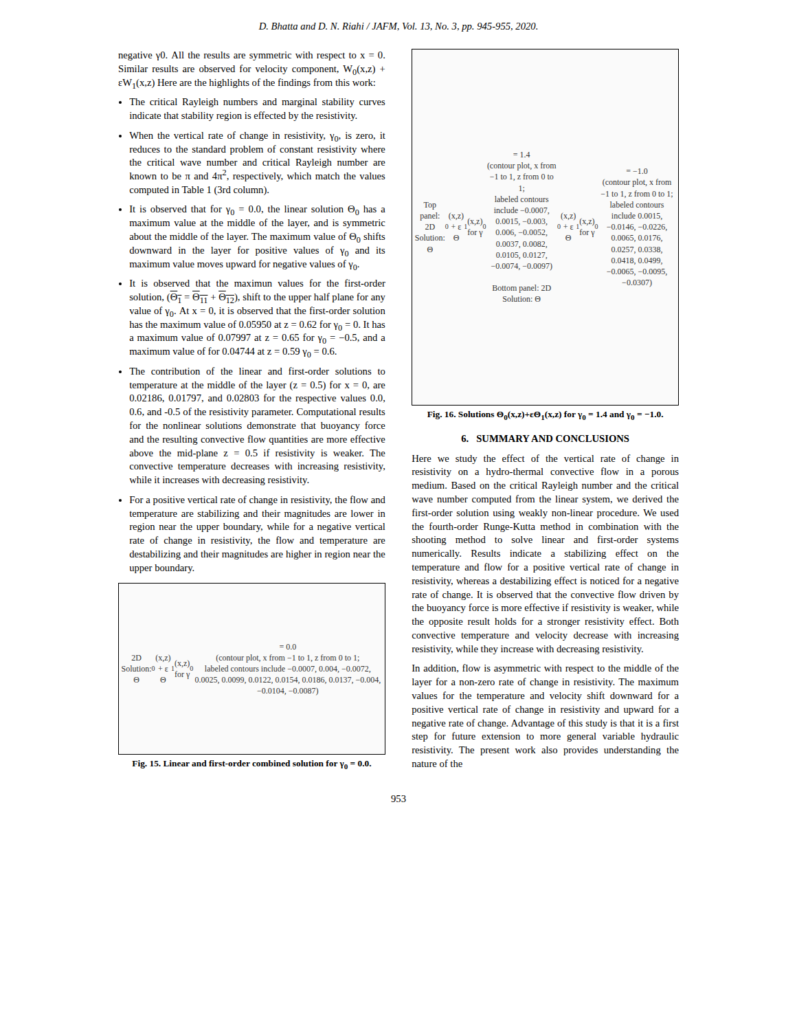D. Bhatta and D. N. Riahi / JAFM, Vol. 13, No. 3, pp. 945-955, 2020.
negative γ0. All the results are symmetric with respect to x = 0. Similar results are observed for velocity component, W0(x,z) + εW1(x,z) Here are the highlights of the findings from this work:
The critical Rayleigh numbers and marginal stability curves indicate that stability region is effected by the resistivity.
When the vertical rate of change in resistivity, γ0, is zero, it reduces to the standard problem of constant resistivity where the critical wave number and critical Rayleigh number are known to be π and 4π2, respectively, which match the values computed in Table 1 (3rd column).
It is observed that for γ0 = 0.0, the linear solution Θ0 has a maximum value at the middle of the layer, and is symmetric about the middle of the layer. The maximum value of Θ0 shifts downward in the layer for positive values of γ0 and its maximum value moves upward for negative values of γ0.
It is observed that the maximun values for the first-order solution, (Θ1 = Θ11 + Θ12), shift to the upper half plane for any value of γ0. At x = 0, it is observed that the first-order solution has the maximum value of 0.05950 at z = 0.62 for γ0 = 0. It has a maximum value of 0.07997 at z = 0.65 for γ0 = −0.5, and a maximum value of for 0.04744 at z = 0.59 γ0 = 0.6.
The contribution of the linear and first-order solutions to temperature at the middle of the layer (z = 0.5) for x = 0, are 0.02186, 0.01797, and 0.02803 for the respective values 0.0, 0.6, and -0.5 of the resistivity parameter. Computational results for the nonlinear solutions demonstrate that buoyancy force and the resulting convective flow quantities are more effective above the mid-plane z = 0.5 if resistivity is weaker. The convective temperature decreases with increasing resistivity, while it increases with decreasing resistivity.
For a positive vertical rate of change in resistivity, the flow and temperature are stabilizing and their magnitudes are lower in region near the upper boundary, while for a negative vertical rate of change in resistivity, the flow and temperature are destabilizing and their magnitudes are higher in region near the upper boundary.
2D Solution: Θ0(x,z) + ε Θ1(x,z) for γ0 = 0.0
(contour plot, x from −1 to 1, z from 0 to 1;
labeled contours include −0.0007, 0.004, −0.0072, 0.0025, 0.0099, 0.0122, 0.0154, 0.0186, 0.0137, −0.004, −0.0104, −0.0087)
Fig. 15. Linear and first-order combined solution for γ0 = 0.0.
Top panel: 2D Solution: Θ0(x,z) + ε Θ1(x,z) for γ0 = 1.4
(contour plot, x from −1 to 1, z from 0 to 1;
labeled contours include −0.0007, 0.0015, −0.003, 0.006, −0.0052, 0.0037, 0.0082, 0.0105, 0.0127, −0.0074, −0.0097)
Bottom panel: 2D Solution: Θ0(x,z) + ε Θ1(x,z) for γ0 = −1.0
(contour plot, x from −1 to 1, z from 0 to 1;
labeled contours include 0.0015, −0.0146, −0.0226, 0.0065, 0.0176, 0.0257, 0.0338, 0.0418, 0.0499, −0.0065, −0.0095, −0.0307)
Fig. 16. Solutions Θ0(x,z)+εΘ1(x,z) for γ0 = 1.4 and γ0 = −1.0.
6. SUMMARY AND CONCLUSIONS
Here we study the effect of the vertical rate of change in resistivity on a hydro-thermal convective flow in a porous medium. Based on the critical Rayleigh number and the critical wave number computed from the linear system, we derived the first-order solution using weakly non-linear procedure. We used the fourth-order Runge-Kutta method in combination with the shooting method to solve linear and first-order systems numerically. Results indicate a stabilizing effect on the temperature and flow for a positive vertical rate of change in resistivity, whereas a destabilizing effect is noticed for a negative rate of change. It is observed that the convective flow driven by the buoyancy force is more effective if resistivity is weaker, while the opposite result holds for a stronger resistivity effect. Both convective temperature and velocity decrease with increasing resistivity, while they increase with decreasing resistivity.
In addition, flow is asymmetric with respect to the middle of the layer for a non-zero rate of change in resistivity. The maximum values for the temperature and velocity shift downward for a positive vertical rate of change in resistivity and upward for a negative rate of change. Advantage of this study is that it is a first step for future extension to more general variable hydraulic resistivity. The present work also provides understanding the nature of the
953